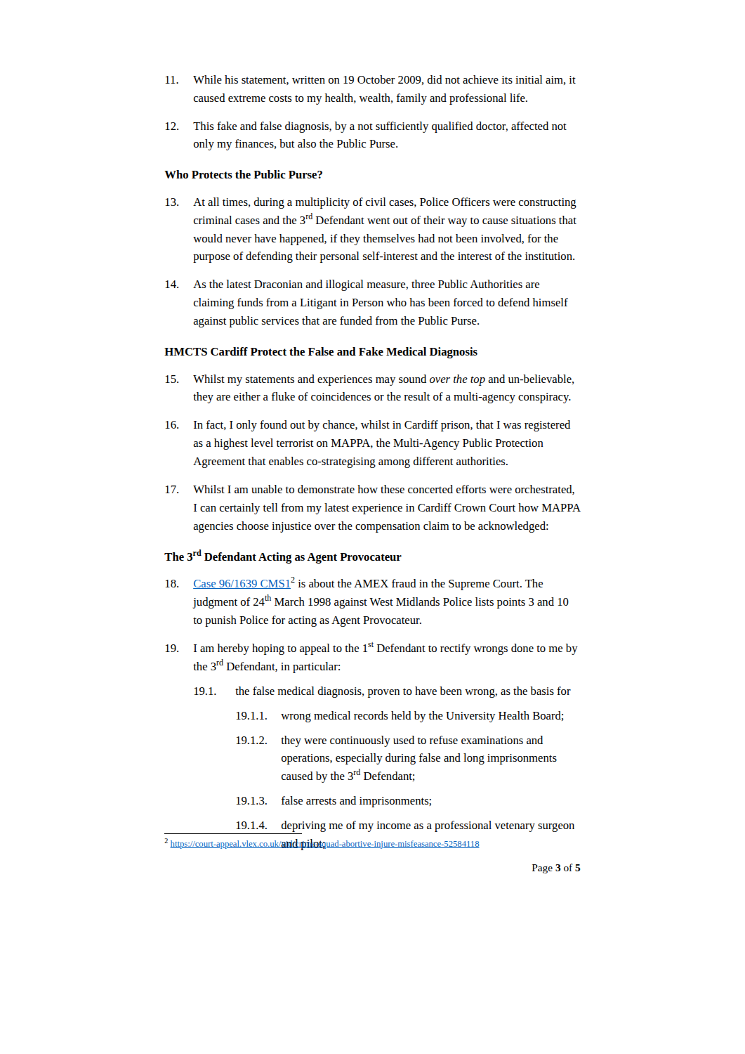11. While his statement, written on 19 October 2009, did not achieve its initial aim, it caused extreme costs to my health, wealth, family and professional life.
12. This fake and false diagnosis, by a not sufficiently qualified doctor, affected not only my finances, but also the Public Purse.
Who Protects the Public Purse?
13. At all times, during a multiplicity of civil cases, Police Officers were constructing criminal cases and the 3rd Defendant went out of their way to cause situations that would never have happened, if they themselves had not been involved, for the purpose of defending their personal self-interest and the interest of the institution.
14. As the latest Draconian and illogical measure, three Public Authorities are claiming funds from a Litigant in Person who has been forced to defend himself against public services that are funded from the Public Purse.
HMCTS Cardiff Protect the False and Fake Medical Diagnosis
15. Whilst my statements and experiences may sound over the top and un-believable, they are either a fluke of coincidences or the result of a multi-agency conspiracy.
16. In fact, I only found out by chance, whilst in Cardiff prison, that I was registered as a highest level terrorist on MAPPA, the Multi-Agency Public Protection Agreement that enables co-strategising among different authorities.
17. Whilst I am unable to demonstrate how these concerted efforts were orchestrated, I can certainly tell from my latest experience in Cardiff Crown Court how MAPPA agencies choose injustice over the compensation claim to be acknowledged:
The 3rd Defendant Acting as Agent Provocateur
18. Case 96/1639 CMS12 is about the AMEX fraud in the Supreme Court. The judgment of 24th March 1998 against West Midlands Police lists points 3 and 10 to punish Police for acting as Agent Provocateur.
19. I am hereby hoping to appeal to the 1st Defendant to rectify wrongs done to me by the 3rd Defendant, in particular:
19.1. the false medical diagnosis, proven to have been wrong, as the basis for
19.1.1. wrong medical records held by the University Health Board;
19.1.2. they were continuously used to refuse examinations and operations, especially during false and long imprisonments caused by the 3rd Defendant;
19.1.3. false arrests and imprisonments;
19.1.4. depriving me of my income as a professional vetenary surgeon and pilot;
2 https://court-appeal.vlex.co.uk/vid/crime-squad-abortive-injure-misfeasance-52584118
Page 3 of 5